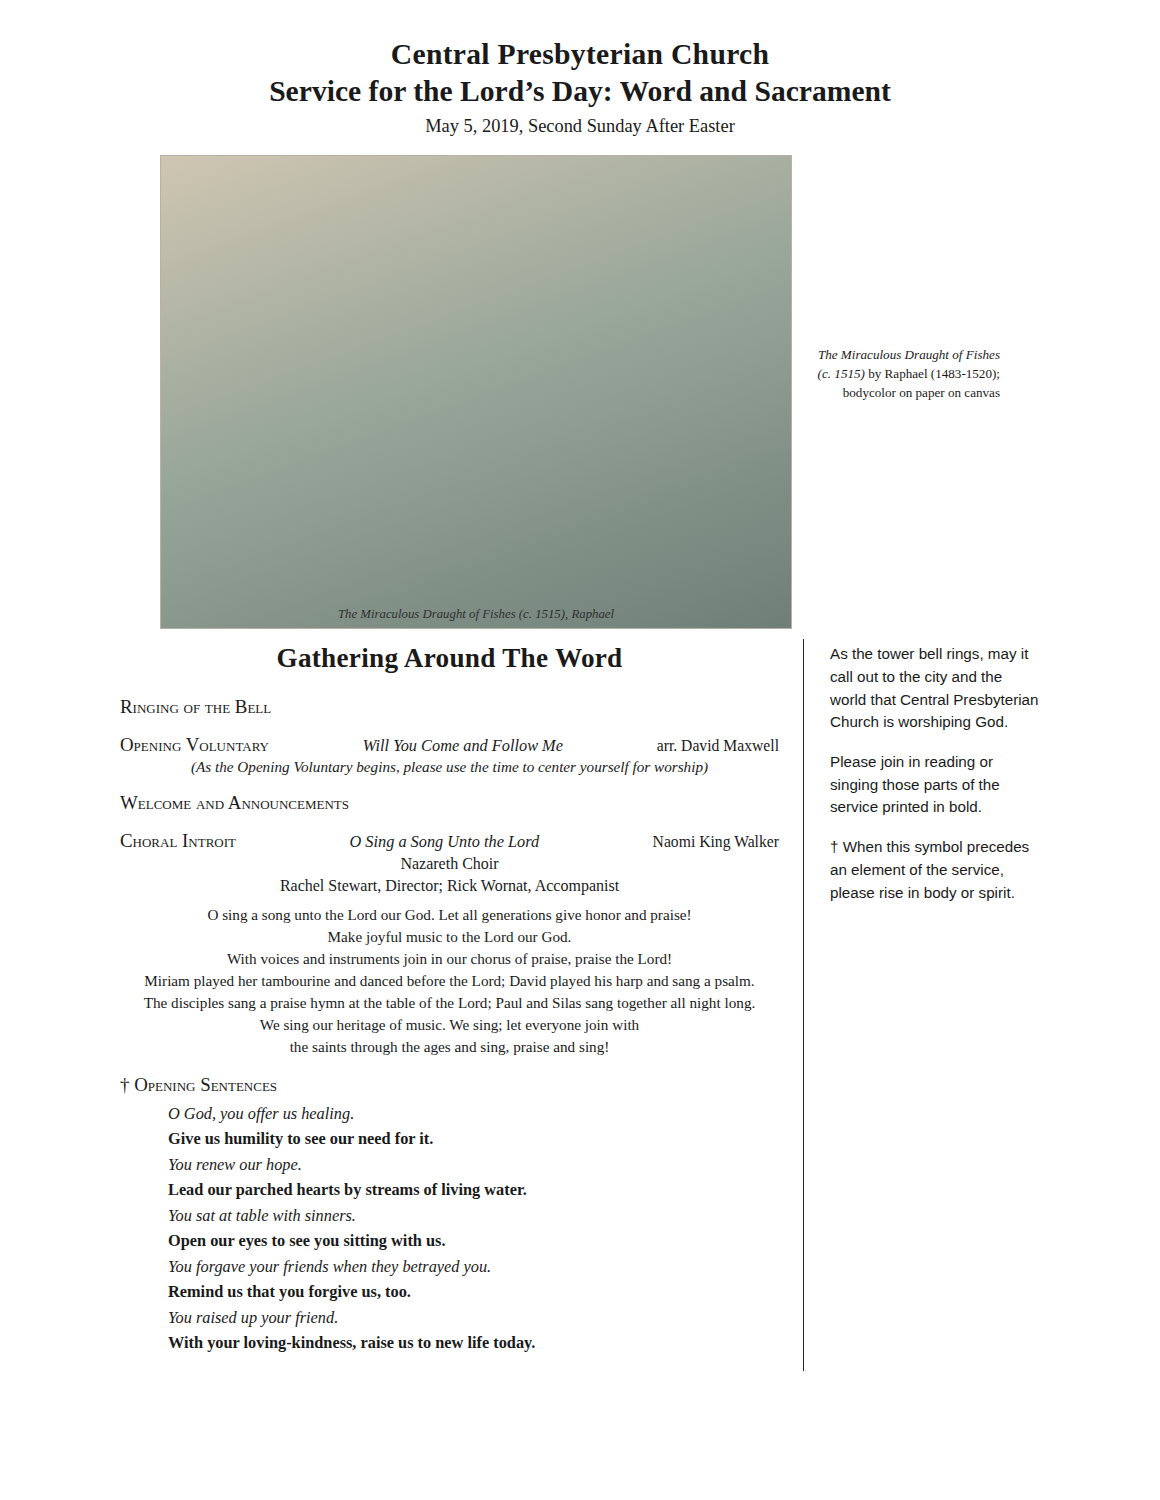Central Presbyterian Church
Service for the Lord’s Day: Word and Sacrament
May 5, 2019, Second Sunday After Easter
The Miraculous Draught of Fishes (c. 1515), Raphael
The Miraculous Draught of Fishes (c. 1515) by Raphael (1483-1520); bodycolor on paper on canvas
Gathering Around The Word
Ringing of the Bell
Opening Voluntary Will You Come and Follow Me arr. David Maxwell
(As the Opening Voluntary begins, please use the time to center yourself for worship)
Welcome and Announcements
Choral Introit O Sing a Song Unto the Lord Naomi King Walker
Nazareth Choir
Rachel Stewart, Director; Rick Wornat, Accompanist
O sing a song unto the Lord our God. Let all generations give honor and praise!
Make joyful music to the Lord our God.
With voices and instruments join in our chorus of praise, praise the Lord!
Miriam played her tambourine and danced before the Lord; David played his harp and sang a psalm.
The disciples sang a praise hymn at the table of the Lord; Paul and Silas sang together all night long.
We sing our heritage of music. We sing; let everyone join with
the saints through the ages and sing, praise and sing!
† Opening Sentences
O God, you offer us healing.
Give us humility to see our need for it.
You renew our hope.
Lead our parched hearts by streams of living water.
You sat at table with sinners.
Open our eyes to see you sitting with us.
You forgave your friends when they betrayed you.
Remind us that you forgive us, too.
You raised up your friend.
With your loving-kindness, raise us to new life today.
As the tower bell rings, may it call out to the city and the world that Central Presbyterian Church is worshiping God.
Please join in reading or singing those parts of the service printed in bold.
† When this symbol precedes an element of the service, please rise in body or spirit.